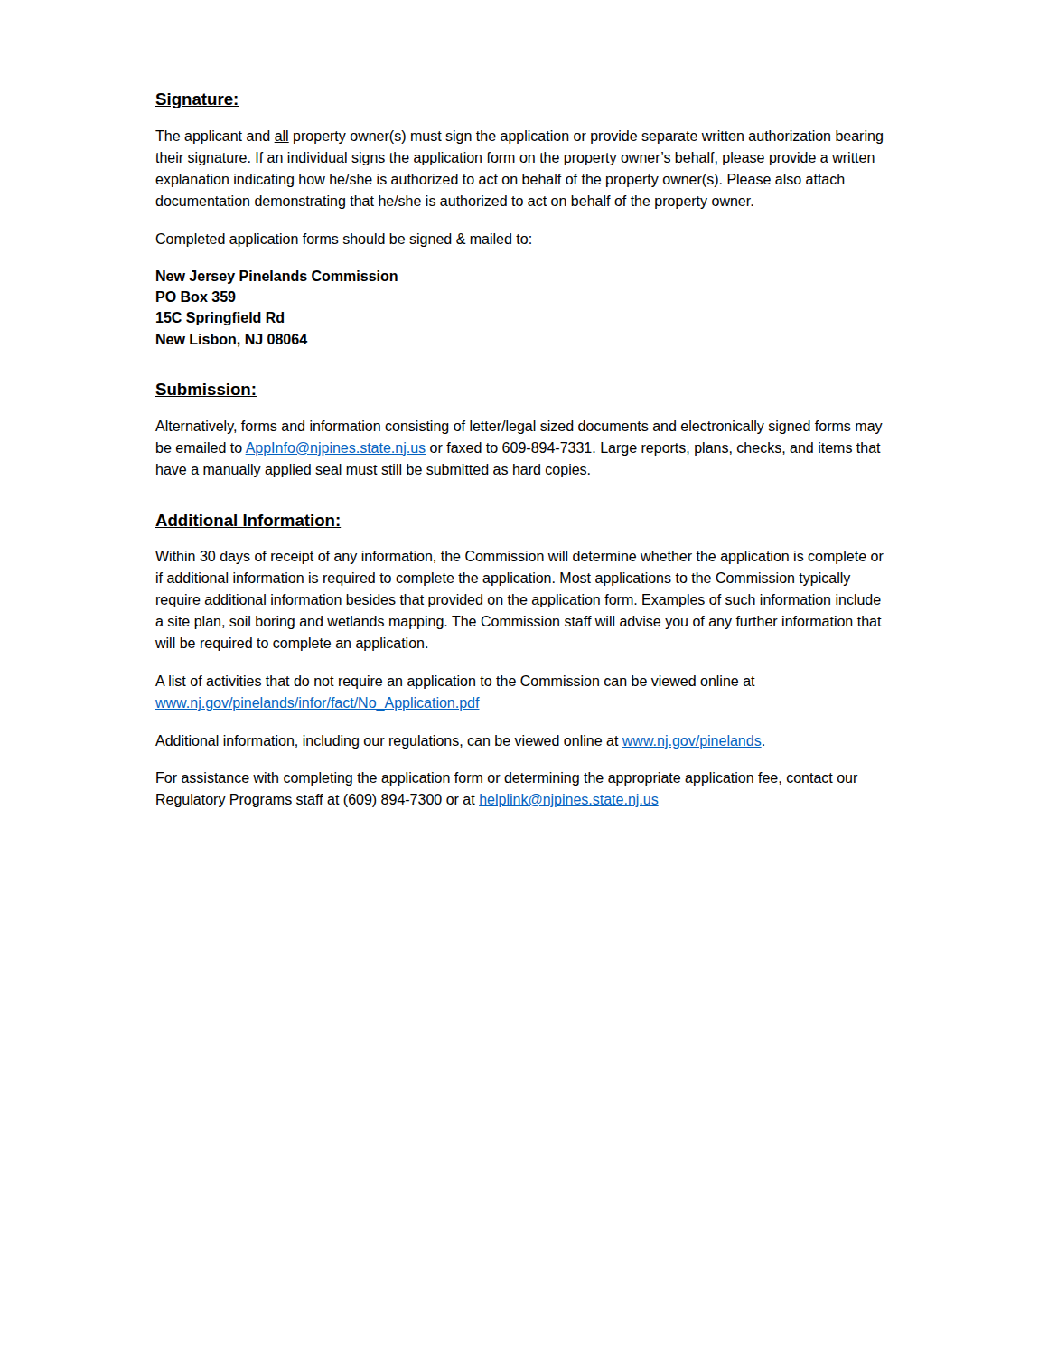Signature:
The applicant and all property owner(s) must sign the application or provide separate written authorization bearing their signature. If an individual signs the application form on the property owner’s behalf, please provide a written explanation indicating how he/she is authorized to act on behalf of the property owner(s). Please also attach documentation demonstrating that he/she is authorized to act on behalf of the property owner.
Completed application forms should be signed & mailed to:
New Jersey Pinelands Commission
PO Box 359
15C Springfield Rd
New Lisbon, NJ 08064
Submission:
Alternatively, forms and information consisting of letter/legal sized documents and electronically signed forms may be emailed to AppInfo@njpines.state.nj.us or faxed to 609-894-7331. Large reports, plans, checks, and items that have a manually applied seal must still be submitted as hard copies.
Additional Information:
Within 30 days of receipt of any information, the Commission will determine whether the application is complete or if additional information is required to complete the application. Most applications to the Commission typically require additional information besides that provided on the application form. Examples of such information include a site plan, soil boring and wetlands mapping. The Commission staff will advise you of any further information that will be required to complete an application.
A list of activities that do not require an application to the Commission can be viewed online at www.nj.gov/pinelands/infor/fact/No_Application.pdf
Additional information, including our regulations, can be viewed online at www.nj.gov/pinelands.
For assistance with completing the application form or determining the appropriate application fee, contact our Regulatory Programs staff at (609) 894-7300 or at helplink@njpines.state.nj.us